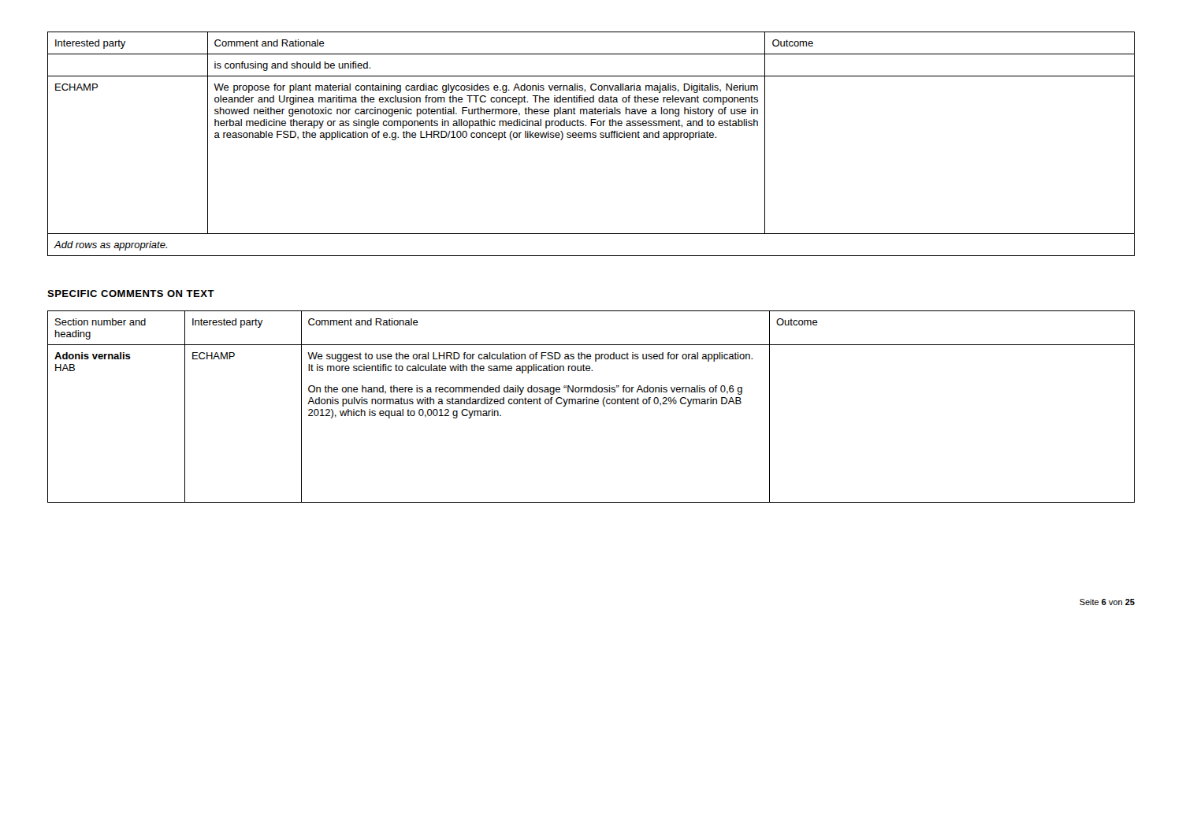| Interested party | Comment and Rationale | Outcome |
| | is confusing and should be unified. | |
| ECHAMP | We propose for plant material containing cardiac glycosides e.g. Adonis vernalis, Convallaria majalis, Digitalis, Nerium oleander and Urginea maritima the exclusion from the TTC concept. The identified data of these relevant components showed neither genotoxic nor carcinogenic potential. Furthermore, these plant materials have a long history of use in herbal medicine therapy or as single components in allopathic medicinal products. For the assessment, and to establish a reasonable FSD, the application of e.g. the LHRD/100 concept (or likewise) seems sufficient and appropriate. | |
| Add rows as appropriate. |
SPECIFIC COMMENTS ON TEXT
| Section number and heading | Interested party | Comment and Rationale | Outcome |
| Adonis vernalis HAB | ECHAMP | We suggest to use the oral LHRD for calculation of FSD as the product is used for oral application. It is more scientific to calculate with the same application route. On the one hand, there is a recommended daily dosage “Normdosis” for Adonis vernalis of 0,6 g Adonis pulvis normatus with a standardized content of Cymarine (content of 0,2% Cymarin DAB 2012), which is equal to 0,0012 g Cymarin. | |
Seite 6 von 25